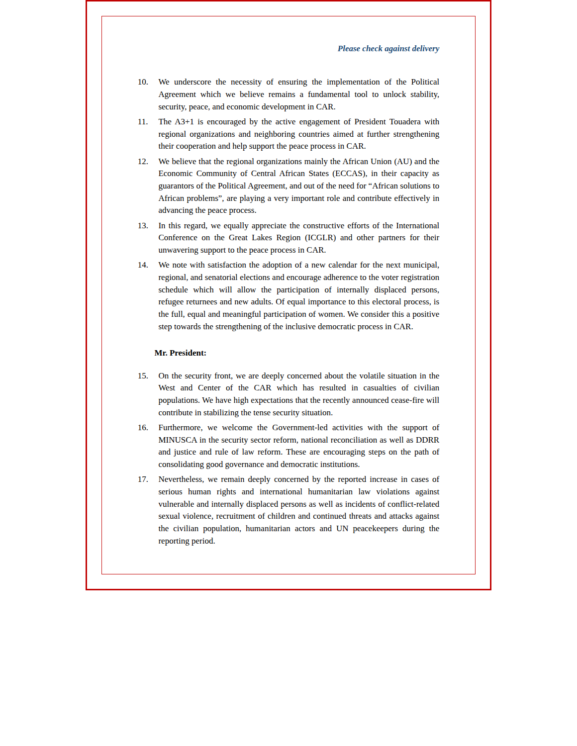Please check against delivery
We underscore the necessity of ensuring the implementation of the Political Agreement which we believe remains a fundamental tool to unlock stability, security, peace, and economic development in CAR.
The A3+1 is encouraged by the active engagement of President Touadera with regional organizations and neighboring countries aimed at further strengthening their cooperation and help support the peace process in CAR.
We believe that the regional organizations mainly the African Union (AU) and the Economic Community of Central African States (ECCAS), in their capacity as guarantors of the Political Agreement, and out of the need for “African solutions to African problems”, are playing a very important role and contribute effectively in advancing the peace process.
In this regard, we equally appreciate the constructive efforts of the International Conference on the Great Lakes Region (ICGLR) and other partners for their unwavering support to the peace process in CAR.
We note with satisfaction the adoption of a new calendar for the next municipal, regional, and senatorial elections and encourage adherence to the voter registration schedule which will allow the participation of internally displaced persons, refugee returnees and new adults. Of equal importance to this electoral process, is the full, equal and meaningful participation of women. We consider this a positive step towards the strengthening of the inclusive democratic process in CAR.
Mr. President:
On the security front, we are deeply concerned about the volatile situation in the West and Center of the CAR which has resulted in casualties of civilian populations. We have high expectations that the recently announced cease-fire will contribute in stabilizing the tense security situation.
Furthermore, we welcome the Government-led activities with the support of MINUSCA in the security sector reform, national reconciliation as well as DDRR and justice and rule of law reform. These are encouraging steps on the path of consolidating good governance and democratic institutions.
Nevertheless, we remain deeply concerned by the reported increase in cases of serious human rights and international humanitarian law violations against vulnerable and internally displaced persons as well as incidents of conflict-related sexual violence, recruitment of children and continued threats and attacks against the civilian population, humanitarian actors and UN peacekeepers during the reporting period.